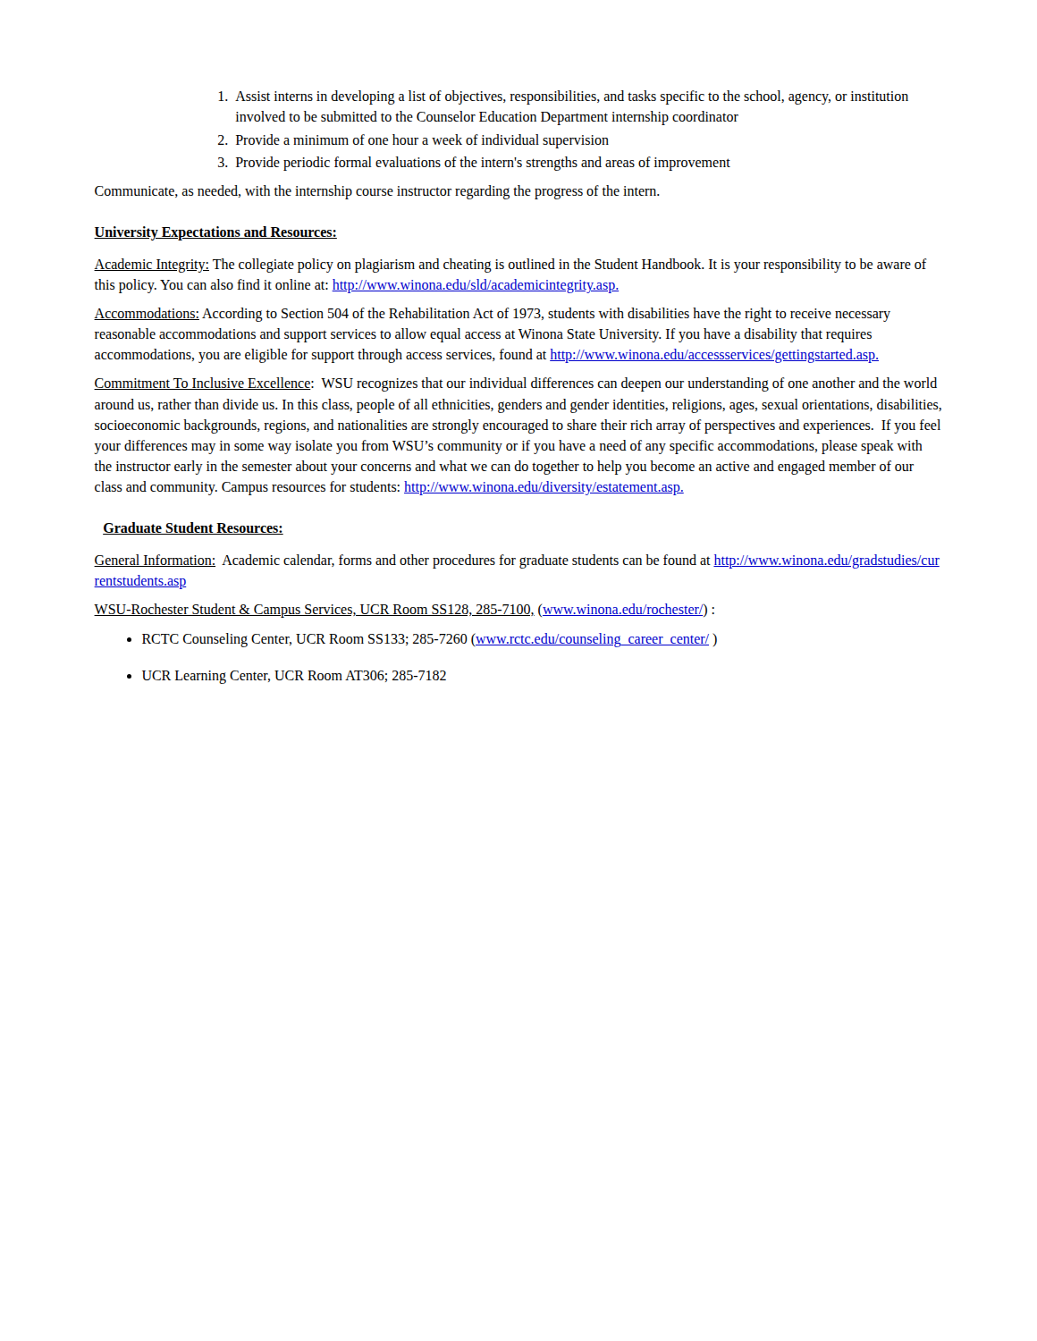Assist interns in developing a list of objectives, responsibilities, and tasks specific to the school, agency, or institution involved to be submitted to the Counselor Education Department internship coordinator
Provide a minimum of one hour a week of individual supervision
Provide periodic formal evaluations of the intern's strengths and areas of improvement
Communicate, as needed, with the internship course instructor regarding the progress of the intern.
University Expectations and Resources:
Academic Integrity: The collegiate policy on plagiarism and cheating is outlined in the Student Handbook. It is your responsibility to be aware of this policy. You can also find it online at: http://www.winona.edu/sld/academicintegrity.asp.
Accommodations: According to Section 504 of the Rehabilitation Act of 1973, students with disabilities have the right to receive necessary reasonable accommodations and support services to allow equal access at Winona State University. If you have a disability that requires accommodations, you are eligible for support through access services, found at http://www.winona.edu/accessservices/gettingstarted.asp.
Commitment To Inclusive Excellence: WSU recognizes that our individual differences can deepen our understanding of one another and the world around us, rather than divide us. In this class, people of all ethnicities, genders and gender identities, religions, ages, sexual orientations, disabilities, socioeconomic backgrounds, regions, and nationalities are strongly encouraged to share their rich array of perspectives and experiences. If you feel your differences may in some way isolate you from WSU’s community or if you have a need of any specific accommodations, please speak with the instructor early in the semester about your concerns and what we can do together to help you become an active and engaged member of our class and community. Campus resources for students: http://www.winona.edu/diversity/estatement.asp.
Graduate Student Resources:
General Information: Academic calendar, forms and other procedures for graduate students can be found at http://www.winona.edu/gradstudies/currentstudents.asp
WSU-Rochester Student & Campus Services, UCR Room SS128, 285-7100, (www.winona.edu/rochester/) :
RCTC Counseling Center, UCR Room SS133; 285-7260 (www.rctc.edu/counseling_career_center/ )
UCR Learning Center, UCR Room AT306; 285-7182